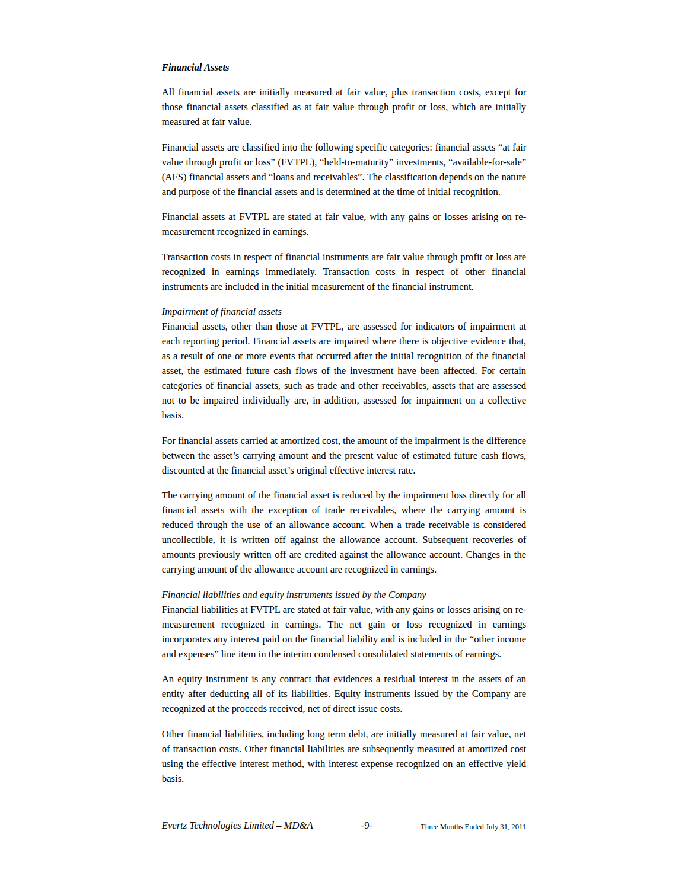Financial Assets
All financial assets are initially measured at fair value, plus transaction costs, except for those financial assets classified as at fair value through profit or loss, which are initially measured at fair value.
Financial assets are classified into the following specific categories: financial assets “at fair value through profit or loss” (FVTPL), “held-to-maturity” investments, “available-for-sale” (AFS) financial assets and “loans and receivables”. The classification depends on the nature and purpose of the financial assets and is determined at the time of initial recognition.
Financial assets at FVTPL are stated at fair value, with any gains or losses arising on re-measurement recognized in earnings.
Transaction costs in respect of financial instruments are fair value through profit or loss are recognized in earnings immediately. Transaction costs in respect of other financial instruments are included in the initial measurement of the financial instrument.
Impairment of financial assets
Financial assets, other than those at FVTPL, are assessed for indicators of impairment at each reporting period. Financial assets are impaired where there is objective evidence that, as a result of one or more events that occurred after the initial recognition of the financial asset, the estimated future cash flows of the investment have been affected. For certain categories of financial assets, such as trade and other receivables, assets that are assessed not to be impaired individually are, in addition, assessed for impairment on a collective basis.
For financial assets carried at amortized cost, the amount of the impairment is the difference between the asset’s carrying amount and the present value of estimated future cash flows, discounted at the financial asset’s original effective interest rate.
The carrying amount of the financial asset is reduced by the impairment loss directly for all financial assets with the exception of trade receivables, where the carrying amount is reduced through the use of an allowance account. When a trade receivable is considered uncollectible, it is written off against the allowance account. Subsequent recoveries of amounts previously written off are credited against the allowance account. Changes in the carrying amount of the allowance account are recognized in earnings.
Financial liabilities and equity instruments issued by the Company
Financial liabilities at FVTPL are stated at fair value, with any gains or losses arising on re-measurement recognized in earnings. The net gain or loss recognized in earnings incorporates any interest paid on the financial liability and is included in the “other income and expenses” line item in the interim condensed consolidated statements of earnings.
An equity instrument is any contract that evidences a residual interest in the assets of an entity after deducting all of its liabilities. Equity instruments issued by the Company are recognized at the proceeds received, net of direct issue costs.
Other financial liabilities, including long term debt, are initially measured at fair value, net of transaction costs. Other financial liabilities are subsequently measured at amortized cost using the effective interest method, with interest expense recognized on an effective yield basis.
Evertz Technologies Limited – MD&A
-9-
Three Months Ended July 31, 2011